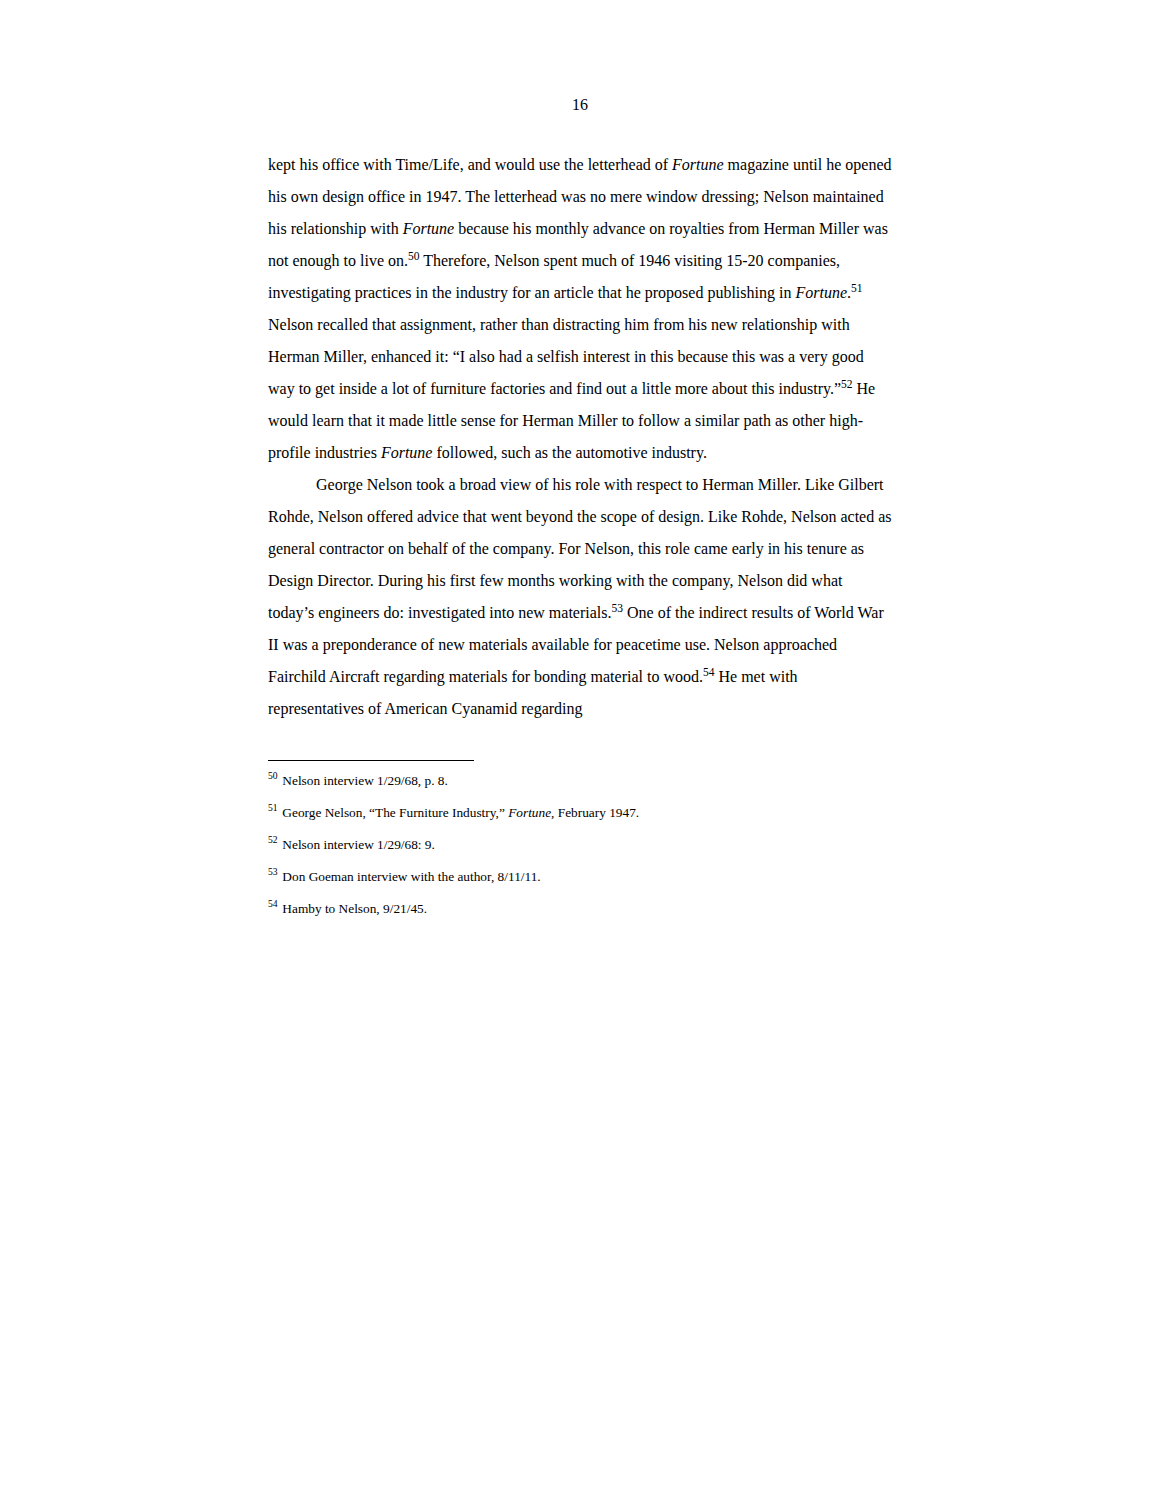16
kept his office with Time/Life, and would use the letterhead of Fortune magazine until he opened his own design office in 1947. The letterhead was no mere window dressing; Nelson maintained his relationship with Fortune because his monthly advance on royalties from Herman Miller was not enough to live on.50 Therefore, Nelson spent much of 1946 visiting 15-20 companies, investigating practices in the industry for an article that he proposed publishing in Fortune.51 Nelson recalled that assignment, rather than distracting him from his new relationship with Herman Miller, enhanced it: “I also had a selfish interest in this because this was a very good way to get inside a lot of furniture factories and find out a little more about this industry.”52 He would learn that it made little sense for Herman Miller to follow a similar path as other high-profile industries Fortune followed, such as the automotive industry.
George Nelson took a broad view of his role with respect to Herman Miller. Like Gilbert Rohde, Nelson offered advice that went beyond the scope of design. Like Rohde, Nelson acted as general contractor on behalf of the company. For Nelson, this role came early in his tenure as Design Director. During his first few months working with the company, Nelson did what today’s engineers do: investigated into new materials.53 One of the indirect results of World War II was a preponderance of new materials available for peacetime use. Nelson approached Fairchild Aircraft regarding materials for bonding material to wood.54 He met with representatives of American Cyanamid regarding
50 Nelson interview 1/29/68, p. 8.
51 George Nelson, “The Furniture Industry,” Fortune, February 1947.
52 Nelson interview 1/29/68: 9.
53 Don Goeman interview with the author, 8/11/11.
54 Hamby to Nelson, 9/21/45.